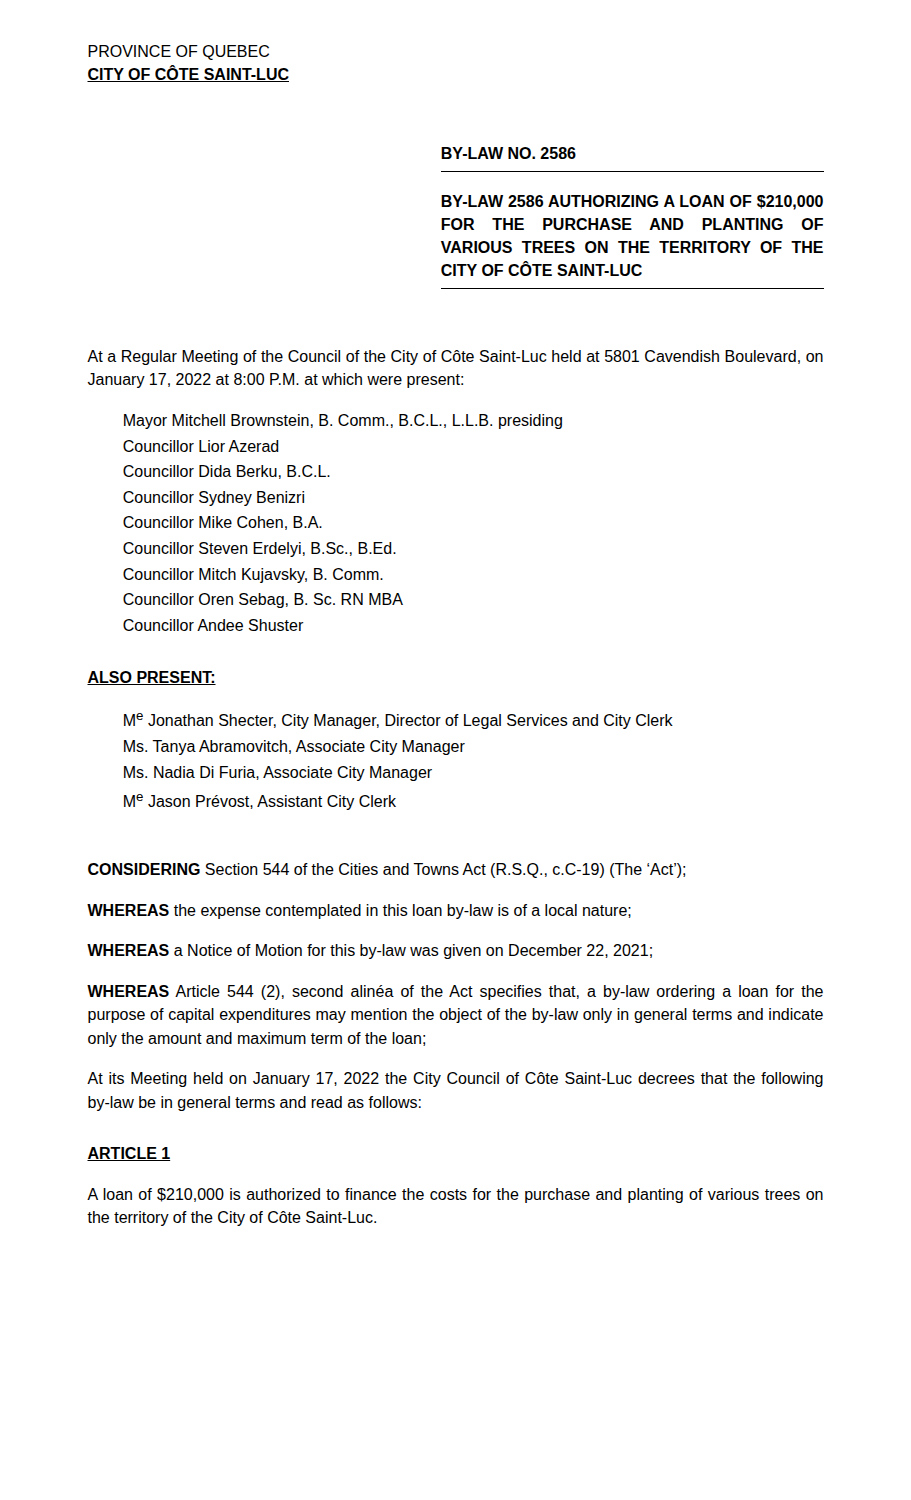Province of Quebec
City of Côte Saint-Luc
By-law No. 2586
By-law 2586 authorizing a loan of $210,000 for the purchase and planting of various trees on the territory of the City of Côte Saint-Luc
At a Regular Meeting of the Council of the City of Côte Saint-Luc held at 5801 Cavendish Boulevard, on January 17, 2022 at 8:00 P.M. at which were present:
Mayor Mitchell Brownstein, B. Comm., B.C.L., L.L.B. presiding
Councillor Lior Azerad
Councillor Dida Berku, B.C.L.
Councillor Sydney Benizri
Councillor Mike Cohen, B.A.
Councillor Steven Erdelyi, B.Sc., B.Ed.
Councillor Mitch Kujavsky, B. Comm.
Councillor Oren Sebag, B. Sc. RN MBA
Councillor Andee Shuster
Also present:
Me Jonathan Shecter, City Manager, Director of Legal Services and City Clerk
Ms. Tanya Abramovitch, Associate City Manager
Ms. Nadia Di Furia, Associate City Manager
Me Jason Prévost, Assistant City Clerk
Considering Section 544 of the Cities and Towns Act (R.S.Q., c.C-19) (The ‘Act’);
Whereas the expense contemplated in this loan by-law is of a local nature;
Whereas a Notice of Motion for this by-law was given on December 22, 2021;
Whereas Article 544 (2), second alinéa of the Act specifies that, a by-law ordering a loan for the purpose of capital expenditures may mention the object of the by-law only in general terms and indicate only the amount and maximum term of the loan;
At its Meeting held on January 17, 2022 the City Council of Côte Saint-Luc decrees that the following by-law be in general terms and read as follows:
Article 1
A loan of $210,000 is authorized to finance the costs for the purchase and planting of various trees on the territory of the City of Côte Saint-Luc.